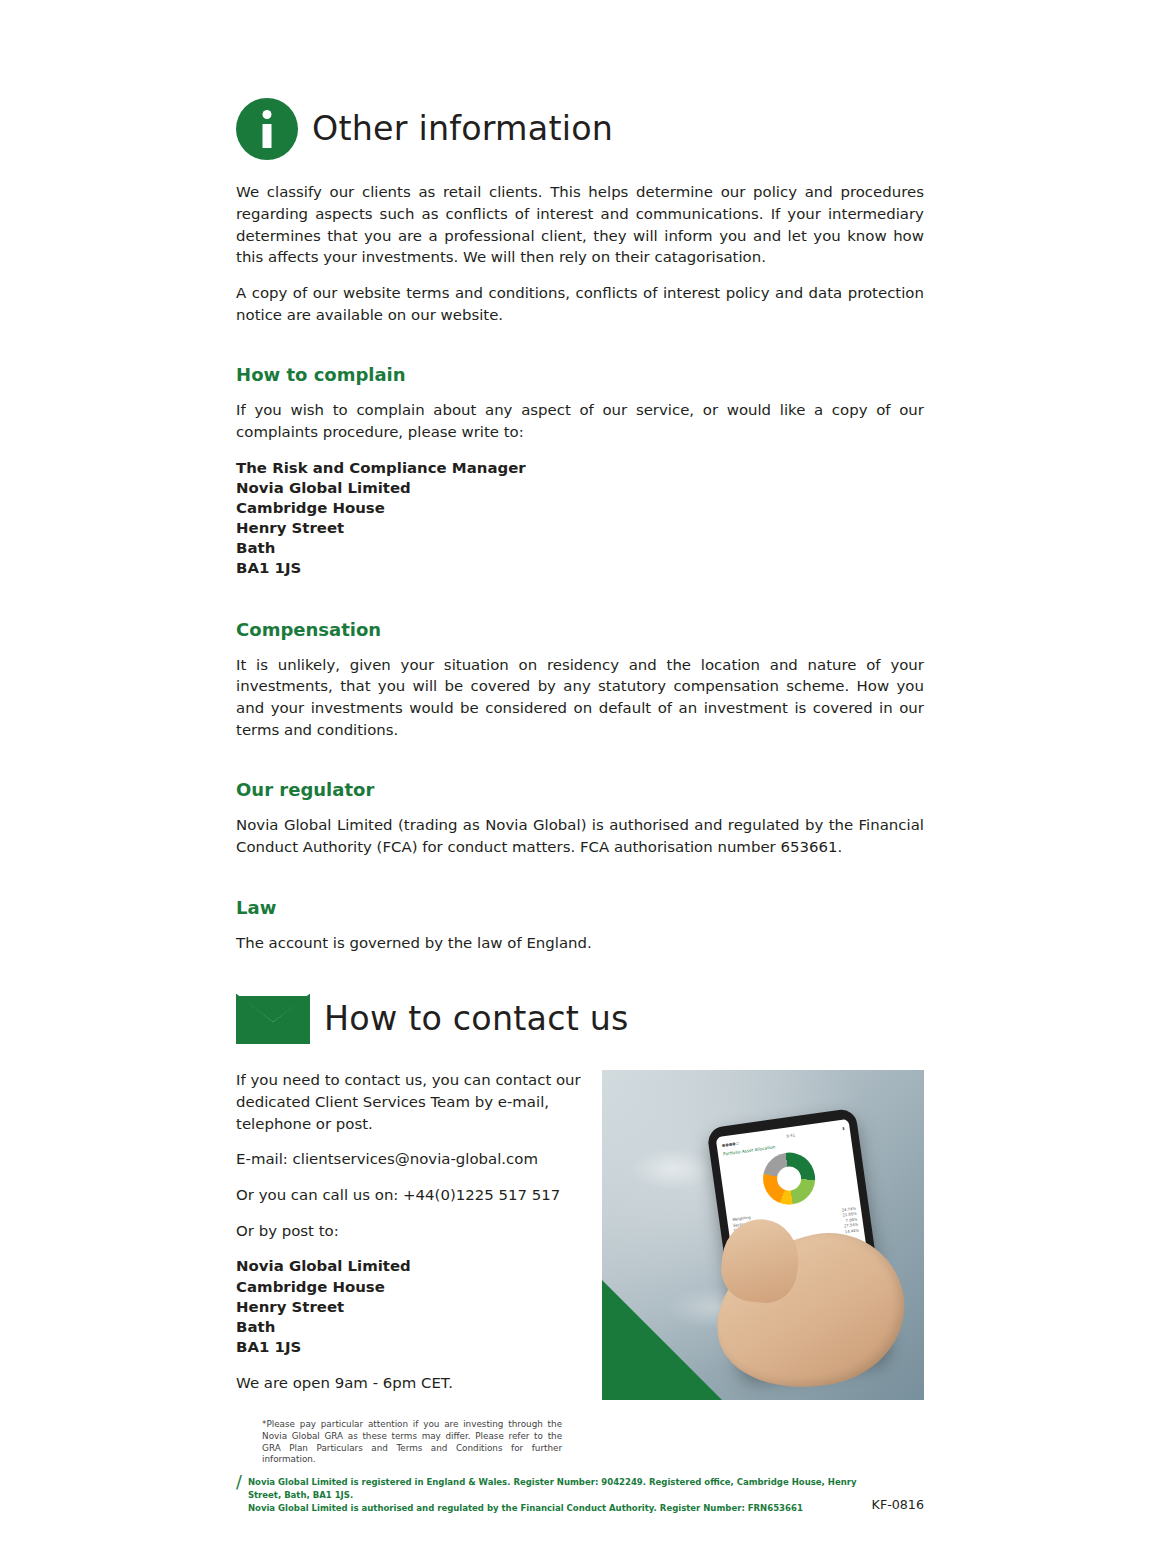Other information
We classify our clients as retail clients. This helps determine our policy and procedures regarding aspects such as conflicts of interest and communications. If your intermediary determines that you are a professional client, they will inform you and let you know how this affects your investments. We will then rely on their catagorisation.
A copy of our website terms and conditions, conflicts of interest policy and data protection notice are available on our website.
How to complain
If you wish to complain about any aspect of our service, or would like a copy of our complaints procedure, please write to:
The Risk and Compliance Manager
Novia Global Limited
Cambridge House
Henry Street
Bath
BA1 1JS
Compensation
It is unlikely, given your situation on residency and the location and nature of your investments, that you will be covered by any statutory compensation scheme. How you and your investments would be considered on default of an investment is covered in our terms and conditions.
Our regulator
Novia Global Limited (trading as Novia Global) is authorised and regulated by the Financial Conduct Authority (FCA) for conduct matters. FCA authorisation number 653661.
Law
The account is governed by the law of England.
How to contact us
If you need to contact us, you can contact our dedicated Client Services Team by e-mail, telephone or post.
E-mail: clientservices@novia-global.com
Or you can call us on: +44(0)1225 517 517
Or by post to:
Novia Global Limited
Cambridge House
Henry Street
Bath
BA1 1JS
We are open 9am - 6pm CET.
●●●●○9:41▮
Portfolio Asset Allocation
Weighting
Sector 24.74%
Equity 21.00%
Fixed Interest 7.06%
Money Market 27.54%
Multi Asset Class 14.44%
Property
Portfolio Breakdown
Total value
12,902,957 GBP
*Please pay particular attention if you are investing through the Novia Global GRA as these terms may differ. Please refer to the GRA Plan Particulars and Terms and Conditions for further information.
/ Novia Global Limited is registered in England & Wales. Register Number: 9042249. Registered office, Cambridge House, Henry Street, Bath, BA1 1JS.
Novia Global Limited is authorised and regulated by the Financial Conduct Authority. Register Number: FRN653661
KF-0816